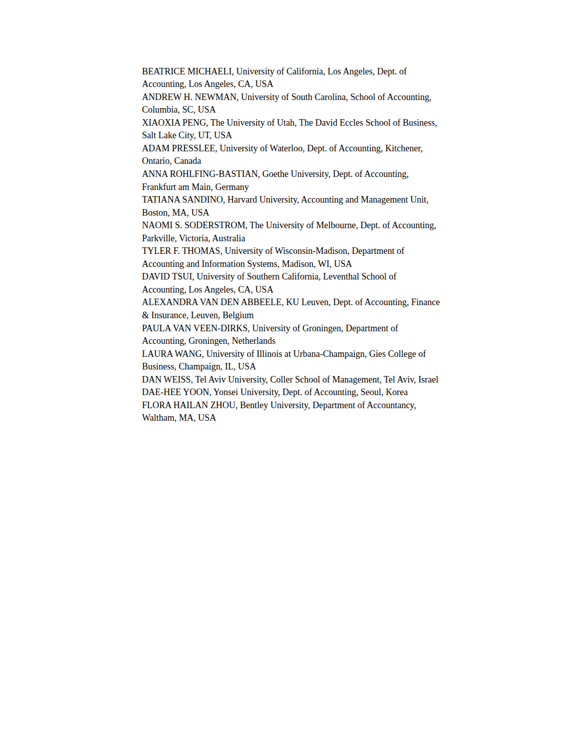Beatrice Michaeli, University of California, Los Angeles, Dept. of Accounting, Los Angeles, CA, USA
Andrew H. Newman, University of South Carolina, School of Accounting, Columbia, SC, USA
Xiaoxia Peng, The University of Utah, The David Eccles School of Business, Salt Lake City, UT, USA
Adam Presslee, University of Waterloo, Dept. of Accounting, Kitchener, Ontario, Canada
Anna Rohlfing-Bastian, Goethe University, Dept. of Accounting, Frankfurt am Main, Germany
Tatiana Sandino, Harvard University, Accounting and Management Unit, Boston, MA, USA
Naomi S. Soderstrom, The University of Melbourne, Dept. of Accounting, Parkville, Victoria, Australia
Tyler F. Thomas, University of Wisconsin-Madison, Department of Accounting and Information Systems, Madison, WI, USA
David Tsui, University of Southern California, Leventhal School of Accounting, Los Angeles, CA, USA
Alexandra Van den Abbeele, KU Leuven, Dept. of Accounting, Finance & Insurance, Leuven, Belgium
Paula Van Veen-Dirks, University of Groningen, Department of Accounting, Groningen, Netherlands
Laura Wang, University of Illinois at Urbana-Champaign, Gies College of Business, Champaign, IL, USA
Dan Weiss, Tel Aviv University, Coller School of Management, Tel Aviv, Israel
Dae-Hee Yoon, Yonsei University, Dept. of Accounting, Seoul, Korea
Flora Hailan Zhou, Bentley University, Department of Accountancy, Waltham, MA, USA